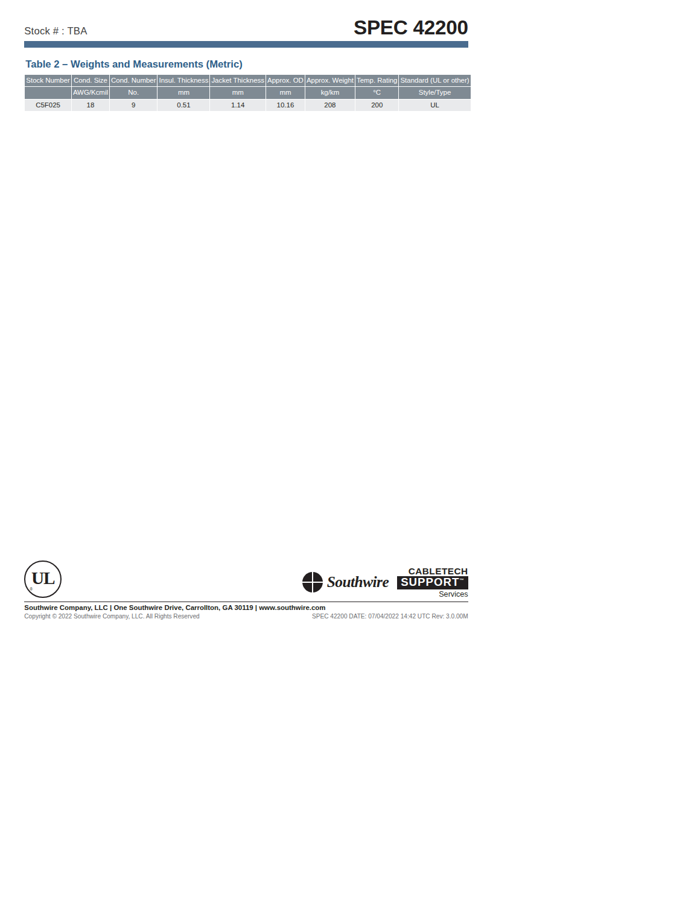Stock # : TBA
SPEC 42200
Table 2 – Weights and Measurements (Metric)
| Stock Number | Cond. Size | Cond. Number | Insul. Thickness | Jacket Thickness | Approx. OD | Approx. Weight | Temp. Rating | Standard (UL or other) |
| --- | --- | --- | --- | --- | --- | --- | --- | --- |
| | AWG/Kcmil | No. | mm | mm | mm | kg/km | °C | Style/Type |
| C5F025 | 18 | 9 | 0.51 | 1.14 | 10.16 | 208 | 200 | UL |
UL ®
Southwire
CABLETECH
SUPPORT™
Services
Southwire Company, LLC | One Southwire Drive, Carrollton, GA 30119 | www.southwire.com
Copyright © 2022 Southwire Company, LLC. All Rights Reserved
SPEC 42200 DATE: 07/04/2022 14:42 UTC Rev: 3.0.00M